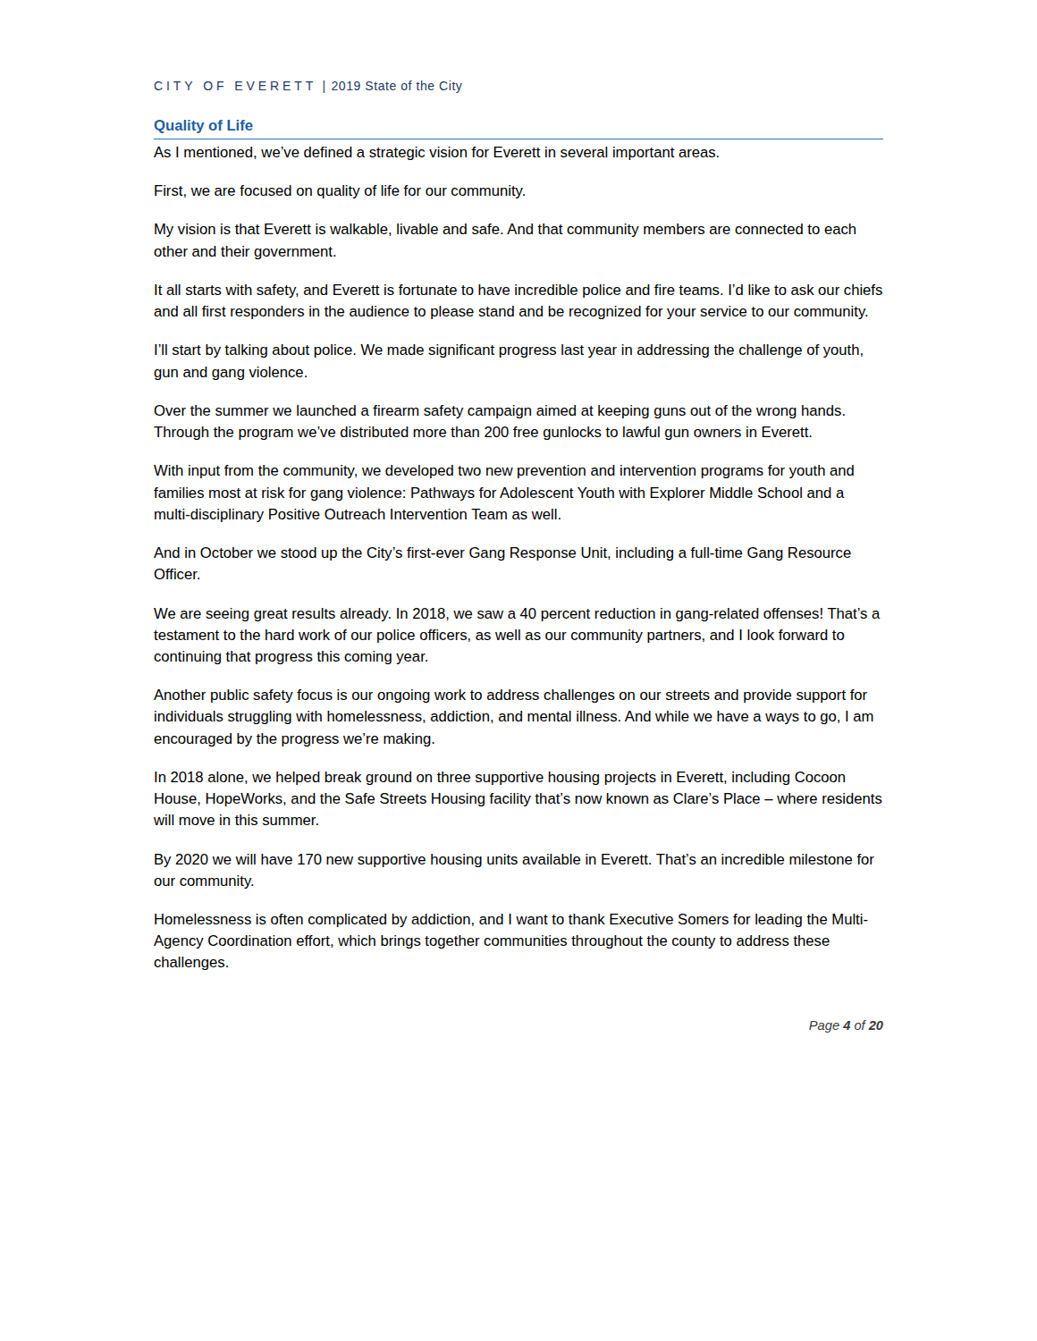CITY OF EVERETT|2019 State of the City
Quality of Life
As I mentioned, we’ve defined a strategic vision for Everett in several important areas.
First, we are focused on quality of life for our community.
My vision is that Everett is walkable, livable and safe. And that community members are connected to each other and their government.
It all starts with safety, and Everett is fortunate to have incredible police and fire teams. I’d like to ask our chiefs and all first responders in the audience to please stand and be recognized for your service to our community.
I’ll start by talking about police. We made significant progress last year in addressing the challenge of youth, gun and gang violence.
Over the summer we launched a firearm safety campaign aimed at keeping guns out of the wrong hands. Through the program we’ve distributed more than 200 free gunlocks to lawful gun owners in Everett.
With input from the community, we developed two new prevention and intervention programs for youth and families most at risk for gang violence: Pathways for Adolescent Youth with Explorer Middle School and a multi-disciplinary Positive Outreach Intervention Team as well.
And in October we stood up the City’s first-ever Gang Response Unit, including a full-time Gang Resource Officer.
We are seeing great results already. In 2018, we saw a 40 percent reduction in gang-related offenses! That’s a testament to the hard work of our police officers, as well as our community partners, and I look forward to continuing that progress this coming year.
Another public safety focus is our ongoing work to address challenges on our streets and provide support for individuals struggling with homelessness, addiction, and mental illness. And while we have a ways to go, I am encouraged by the progress we’re making.
In 2018 alone, we helped break ground on three supportive housing projects in Everett, including Cocoon House, HopeWorks, and the Safe Streets Housing facility that’s now known as Clare’s Place – where residents will move in this summer.
By 2020 we will have 170 new supportive housing units available in Everett. That’s an incredible milestone for our community.
Homelessness is often complicated by addiction, and I want to thank Executive Somers for leading the Multi-Agency Coordination effort, which brings together communities throughout the county to address these challenges.
Page 4 of 20